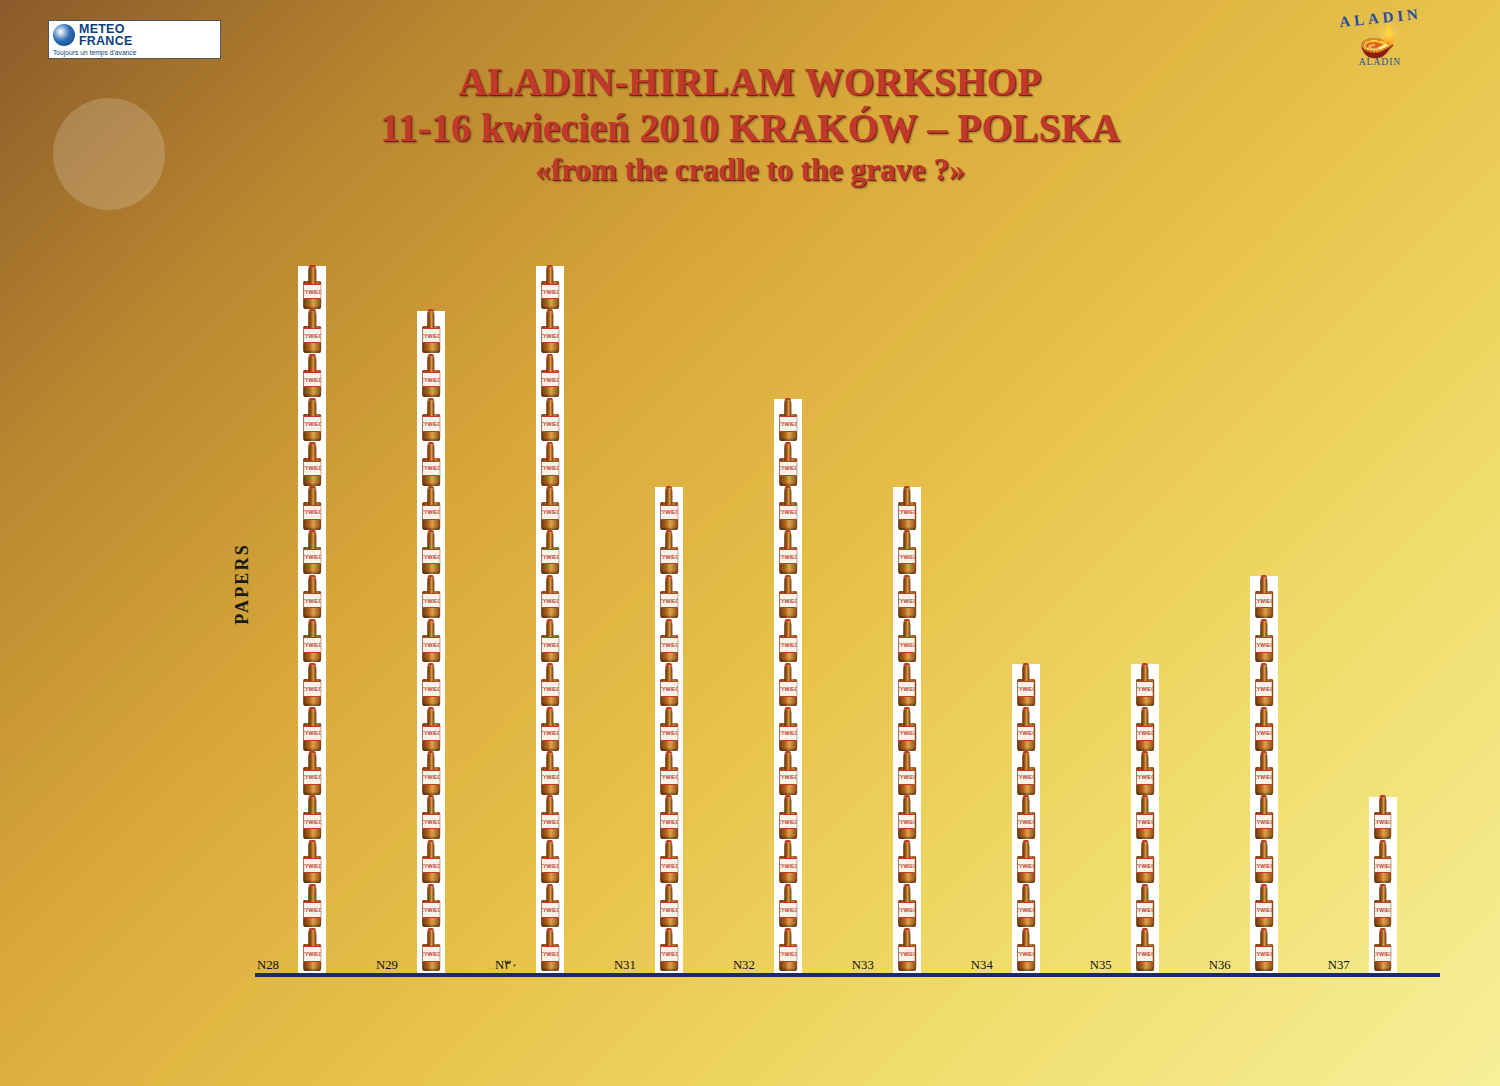METEO
FRANCE
Toujours un temps d'avance
ALADIN
🪔
ALADIN
ALADIN-HIRLAM WORKSHOP
11-16 kwiecień 2010 KRAKÓW – POLSKA
«from the cradle to the grave ?»
PAPERS
ŻYWIEC ŻYWIEC ŻYWIEC ŻYWIEC ŻYWIEC ŻYWIEC ŻYWIEC ŻYWIEC ŻYWIEC ŻYWIEC ŻYWIEC ŻYWIEC ŻYWIEC ŻYWIEC ŻYWIEC ŻYWIEC
N28
ŻYWIEC ŻYWIEC ŻYWIEC ŻYWIEC ŻYWIEC ŻYWIEC ŻYWIEC ŻYWIEC ŻYWIEC ŻYWIEC ŻYWIEC ŻYWIEC ŻYWIEC ŻYWIEC ŻYWIEC
N29
ŻYWIEC ŻYWIEC ŻYWIEC ŻYWIEC ŻYWIEC ŻYWIEC ŻYWIEC ŻYWIEC ŻYWIEC ŻYWIEC ŻYWIEC ŻYWIEC ŻYWIEC ŻYWIEC ŻYWIEC ŻYWIEC
N۳۰
ŻYWIEC ŻYWIEC ŻYWIEC ŻYWIEC ŻYWIEC ŻYWIEC ŻYWIEC ŻYWIEC ŻYWIEC ŻYWIEC ŻYWIEC
N31
ŻYWIEC ŻYWIEC ŻYWIEC ŻYWIEC ŻYWIEC ŻYWIEC ŻYWIEC ŻYWIEC ŻYWIEC ŻYWIEC ŻYWIEC ŻYWIEC ŻYWIEC
N32
ŻYWIEC ŻYWIEC ŻYWIEC ŻYWIEC ŻYWIEC ŻYWIEC ŻYWIEC ŻYWIEC ŻYWIEC ŻYWIEC ŻYWIEC
N33
ŻYWIEC ŻYWIEC ŻYWIEC ŻYWIEC ŻYWIEC ŻYWIEC ŻYWIEC
N34
ŻYWIEC ŻYWIEC ŻYWIEC ŻYWIEC ŻYWIEC ŻYWIEC ŻYWIEC
N35
ŻYWIEC ŻYWIEC ŻYWIEC ŻYWIEC ŻYWIEC ŻYWIEC ŻYWIEC ŻYWIEC ŻYWIEC
N36
ŻYWIEC ŻYWIEC ŻYWIEC ŻYWIEC
N37